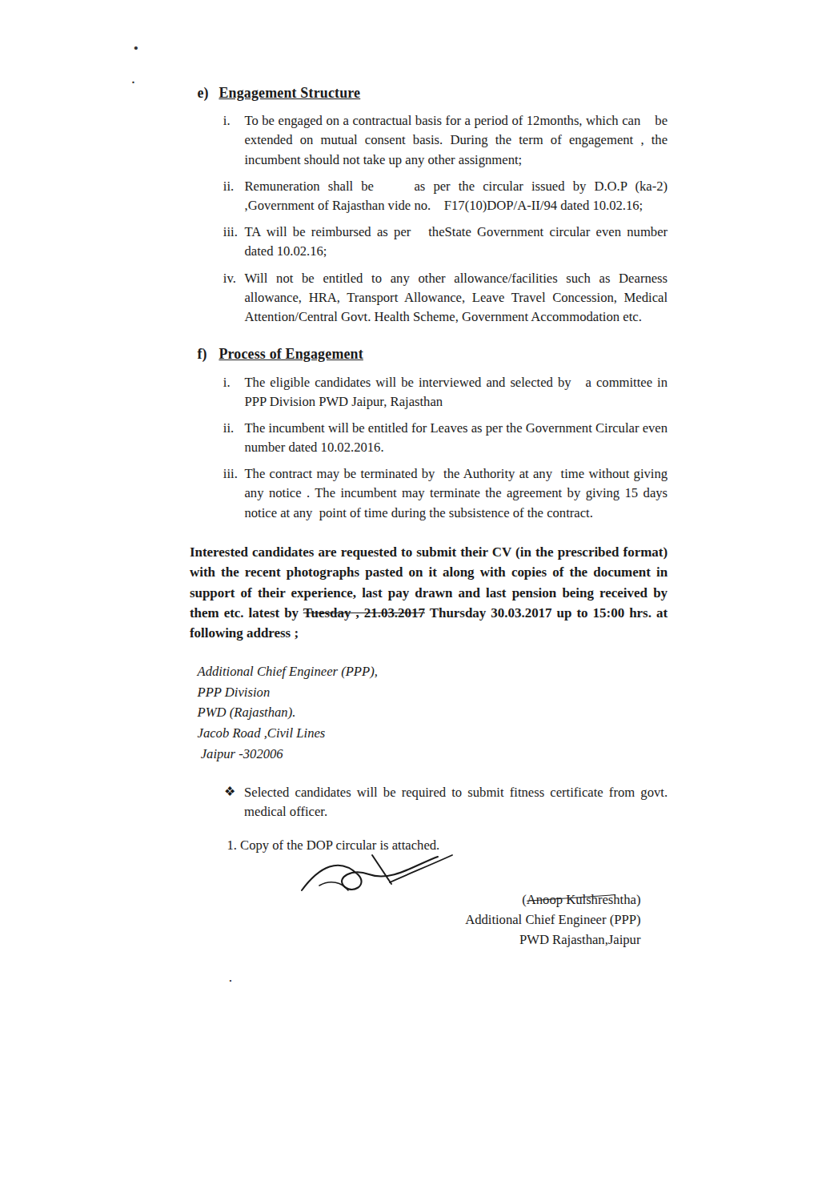• ·
e)
Engagement Structure
To be engaged on a contractual basis for a period of 12months, which can be extended on mutual consent basis. During the term of engagement , the incumbent should not take up any other assignment;
Remuneration shall be as per the circular issued by D.O.P (ka-2) ,Government of Rajasthan vide no. F17(10)DOP/A-II/94 dated 10.02.16;
TA will be reimbursed as per theState Government circular even number dated 10.02.16;
Will not be entitled to any other allowance/facilities such as Dearness allowance, HRA, Transport Allowance, Leave Travel Concession, Medical Attention/Central Govt. Health Scheme, Government Accommodation etc.
f)
Process of Engagement
The eligible candidates will be interviewed and selected by a committee in PPP Division PWD Jaipur, Rajasthan
The incumbent will be entitled for Leaves as per the Government Circular even number dated 10.02.2016.
The contract may be terminated by the Authority at any time without giving any notice . The incumbent may terminate the agreement by giving 15 days notice at any point of time during the subsistence of the contract.
Interested candidates are requested to submit their CV (in the prescribed format) with the recent photographs pasted on it along with copies of the document in support of their experience, last pay drawn and last pension being received by them etc. latest by Tuesday , 21.03.2017 Thursday 30.03.2017 up to 15:00 hrs. at following address ;
Additional Chief Engineer (PPP),
PPP Division
PWD (Rajasthan).
Jacob Road ,Civil Lines
Jaipur -302006
Selected candidates will be required to submit fitness certificate from govt. medical officer.
Copy of the DOP circular is attached.
(Anoop Kulshreshtha)
Additional Chief Engineer (PPP)
PWD Rajasthan,Jaipur
·